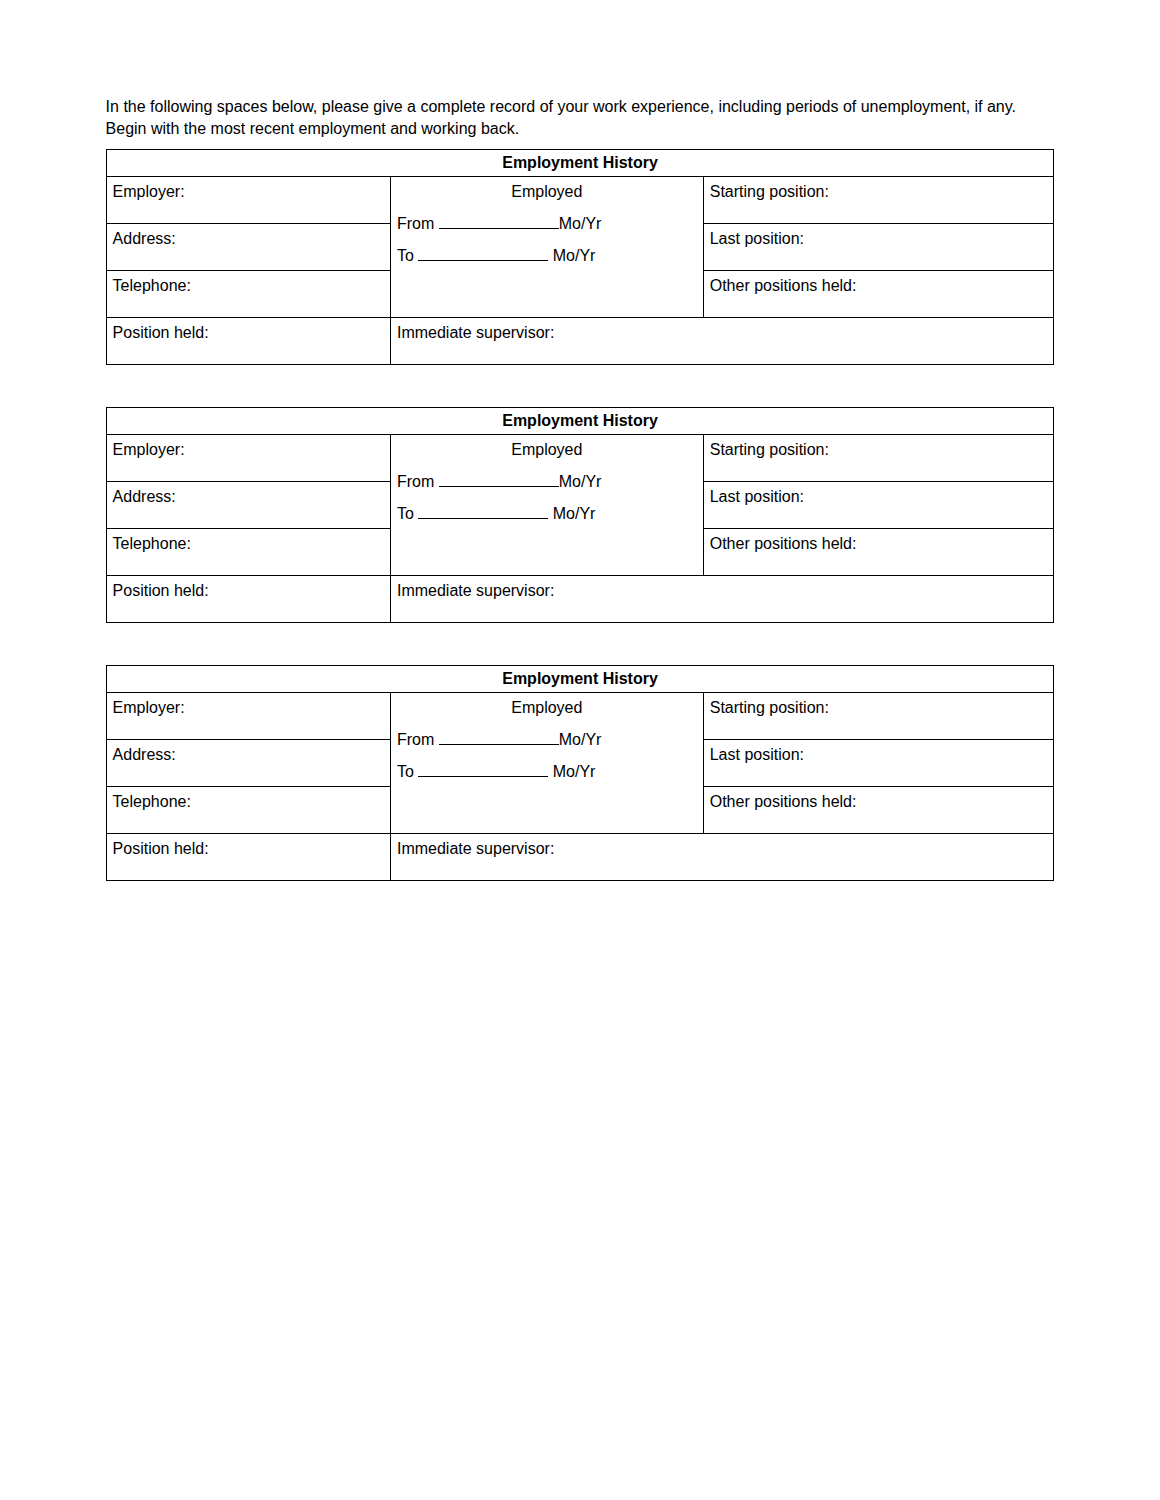In the following spaces below, please give a complete record of your work experience, including periods of unemployment, if any. Begin with the most recent employment and working back.
| Employment History |
| --- |
| Employer: | Employed From Mo/Yr To Mo/Yr | Starting position: |
| Address: | Last position: |
| Telephone: | Other positions held: |
| Position held: | Immediate supervisor: |
| Employment History |
| --- |
| Employer: | Employed From Mo/Yr To Mo/Yr | Starting position: |
| Address: | Last position: |
| Telephone: | Other positions held: |
| Position held: | Immediate supervisor: |
| Employment History |
| --- |
| Employer: | Employed From Mo/Yr To Mo/Yr | Starting position: |
| Address: | Last position: |
| Telephone: | Other positions held: |
| Position held: | Immediate supervisor: |